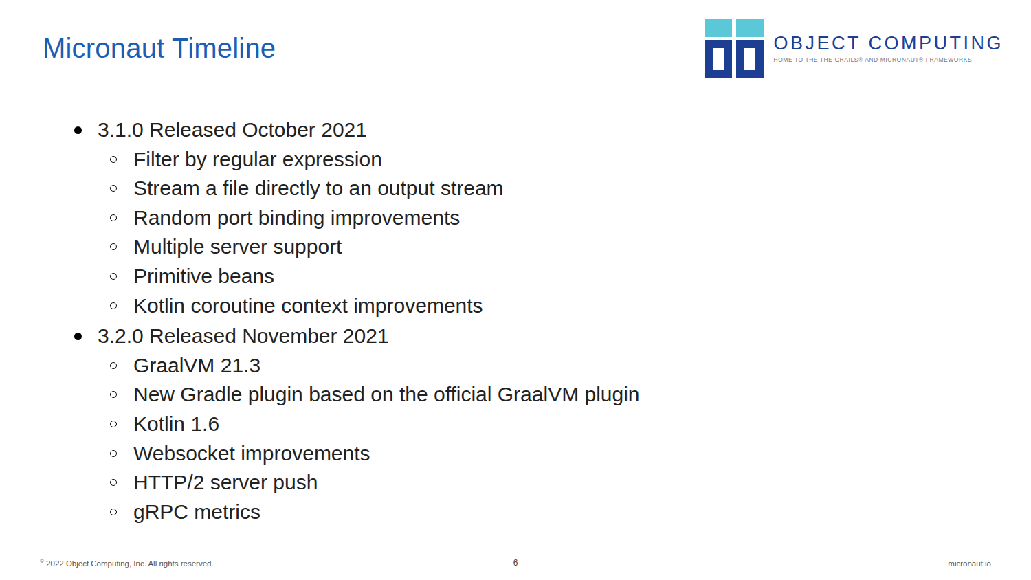Micronaut Timeline
OBJECT COMPUTING
HOME TO THE THE GRAILS® AND MICRONAUT® FRAMEWORKS
3.1.0 Released October 2021
Filter by regular expression
Stream a file directly to an output stream
Random port binding improvements
Multiple server support
Primitive beans
Kotlin coroutine context improvements
3.2.0 Released November 2021
GraalVM 21.3
New Gradle plugin based on the official GraalVM plugin
Kotlin 1.6
Websocket improvements
HTTP/2 server push
gRPC metrics
© 2022 Object Computing, Inc. All rights reserved.
6
micronaut.io